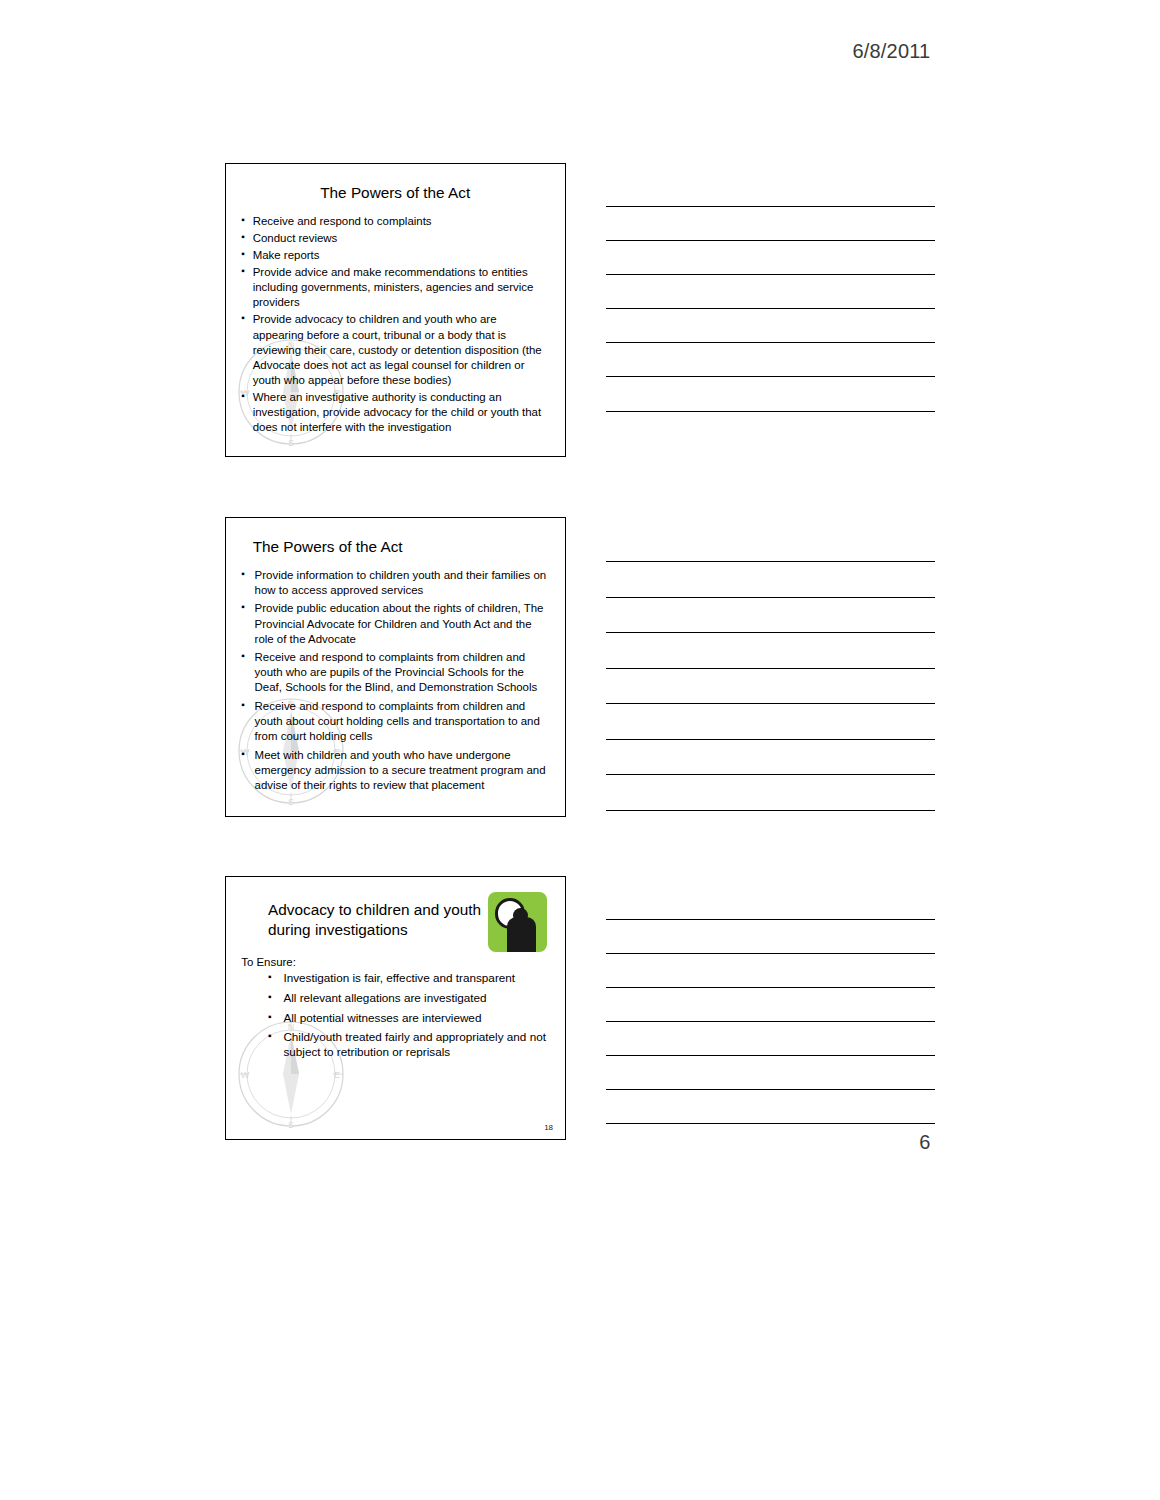6/8/2011
The Powers of the Act
Receive and respond to complaints
Conduct reviews
Make reports
Provide advice and make recommendations to entities including governments, ministers, agencies and service providers
Provide advocacy to children and youth who are appearing before a court, tribunal or a body that is reviewing their care, custody or detention disposition (the Advocate does not act as legal counsel for children or youth who appear before these bodies)
Where an investigative authority is conducting an investigation, provide advocacy for the child or youth that does not interfere with the investigation
N S W E
The Powers of the Act
Provide information to children youth and their families on how to access approved services
Provide public education about the rights of children, The Provincial Advocate for Children and Youth Act and the role of the Advocate
Receive and respond to complaints from children and youth who are pupils of the Provincial Schools for the Deaf, Schools for the Blind, and Demonstration Schools
Receive and respond to complaints from children and youth about court holding cells and transportation to and from court holding cells
Meet with children and youth who have undergone emergency admission to a secure treatment program and advise of their rights to review that placement
N S W E
Advocacy to children and youth during investigations
To Ensure:
Investigation is fair, effective and transparent
All relevant allegations are investigated
All potential witnesses are interviewed
Child/youth treated fairly and appropriately and not subject to retribution or reprisals
N S W E
18
6